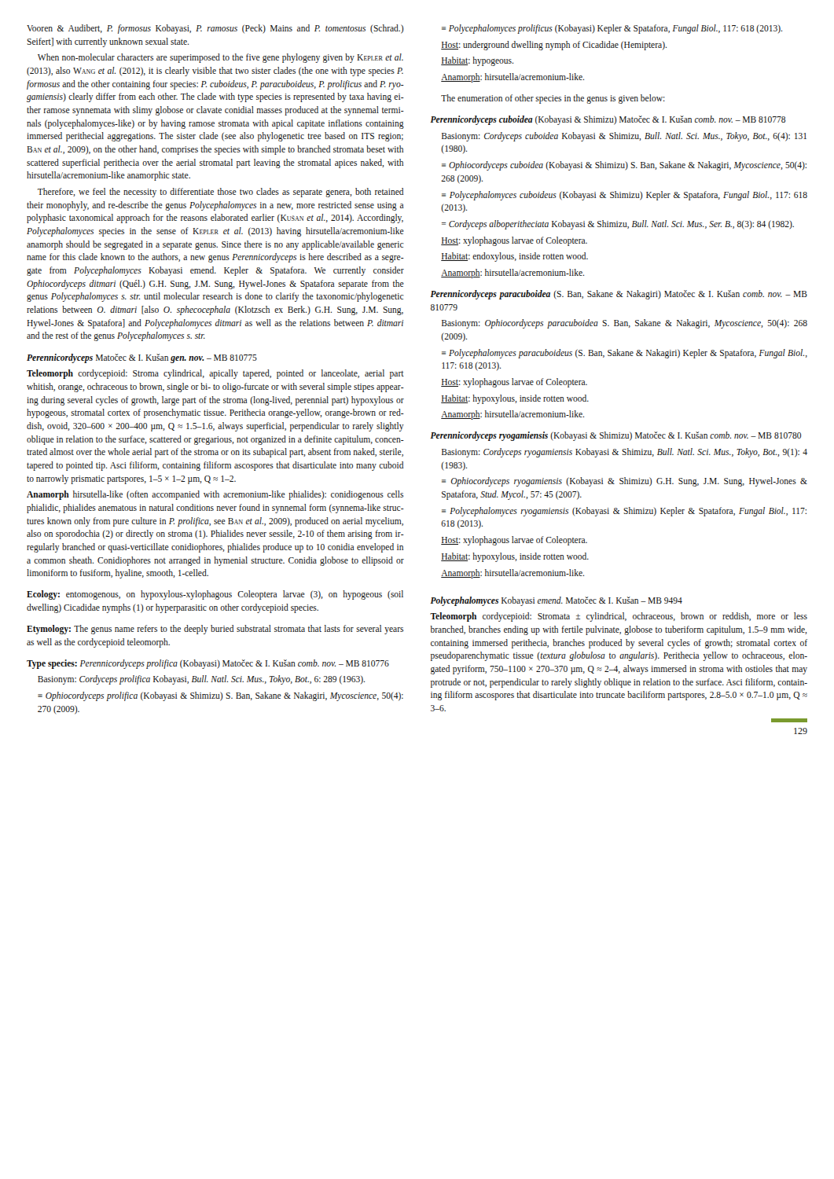Vooren & Audibert, P. formosus Kobayasi, P. ramosus (Peck) Mains and P. tomentosus (Schrad.) Seifert] with currently unknown sexual state.
When non-molecular characters are superimposed to the five gene phylogeny given by Kepler et al. (2013), also Wang et al. (2012), it is clearly visible that two sister clades (the one with type species P. formosus and the other containing four species: P. cuboideus, P. paracuboideus, P. prolificus and P. ryogamiensis) clearly differ from each other. The clade with type species is represented by taxa having either ramose synnemata with slimy globose or clavate conidial masses produced at the synnemal terminals (polycephalomyces-like) or by having ramose stromata with apical capitate inflations containing immersed perithecial aggregations. The sister clade (see also phylogenetic tree based on ITS region; Ban et al., 2009), on the other hand, comprises the species with simple to branched stromata beset with scattered superficial perithecia over the aerial stromatal part leaving the stromatal apices naked, with hirsutella/acremonium-like anamorphic state.
Therefore, we feel the necessity to differentiate those two clades as separate genera, both retained their monophyly, and re-describe the genus Polycephalomyces in a new, more restricted sense using a polyphasic taxonomical approach for the reasons elaborated earlier (Kušan et al., 2014). Accordingly, Polycephalomyces species in the sense of Kepler et al. (2013) having hirsutella/acremonium-like anamorph should be segregated in a separate genus. Since there is no any applicable/available generic name for this clade known to the authors, a new genus Perennicordyceps is here described as a segregate from Polycephalomyces Kobayasi emend. Kepler & Spatafora. We currently consider Ophiocordyceps ditmari (Quél.) G.H. Sung, J.M. Sung, Hywel-Jones & Spatafora separate from the genus Polycephalomyces s. str. until molecular research is done to clarify the taxonomic/phylogenetic relations between O. ditmari [also O. sphecocephala (Klotzsch ex Berk.) G.H. Sung, J.M. Sung, Hywel-Jones & Spatafora] and Polycephalomyces ditmari as well as the relations between P. ditmari and the rest of the genus Polycephalomyces s. str.
Perennicordyceps Matočec & I. Kušan gen. nov. – MB 810775
Teleomorph cordycepioid: Stroma cylindrical, apically tapered, pointed or lanceolate, aerial part whitish, orange, ochraceous to brown, single or bi- to oligo-furcate or with several simple stipes appearing during several cycles of growth, large part of the stroma (long-lived, perennial part) hypoxylous or hypogeous, stromatal cortex of prosenchymatic tissue. Perithecia orange-yellow, orange-brown or reddish, ovoid, 320–600 × 200–400 µm, Q ≈ 1.5–1.6, always superficial, perpendicular to rarely slightly oblique in relation to the surface, scattered or gregarious, not organized in a definite capitulum, concentrated almost over the whole aerial part of the stroma or on its subapical part, absent from naked, sterile, tapered to pointed tip. Asci filiform, containing filiform ascospores that disarticulate into many cuboid to narrowly prismatic partspores, 1–5 × 1–2 µm, Q ≈ 1–2.
Anamorph hirsutella-like (often accompanied with acremonium-like phialides): conidiogenous cells phialidic, phialides anematous in natural conditions never found in synnemal form (synnema-like structures known only from pure culture in P. prolifica, see Ban et al., 2009), produced on aerial mycelium, also on sporodochia (2) or directly on stroma (1). Phialides never sessile, 2-10 of them arising from irregularly branched or quasi-verticillate conidiophores, phialides produce up to 10 conidia enveloped in a common sheath. Conidiophores not arranged in hymenial structure. Conidia globose to ellipsoid or limoniform to fusiform, hyaline, smooth, 1-celled.
Ecology: entomogenous, on hypoxylous-xylophagous Coleoptera larvae (3), on hypogeous (soil dwelling) Cicadidae nymphs (1) or hyperparasitic on other cordycepioid species.
Etymology: The genus name refers to the deeply buried substratal stromata that lasts for several years as well as the cordycepioid teleomorph.
Type species: Perennicordyceps prolifica (Kobayasi) Matočec & I. Kušan comb. nov. – MB 810776
Basionym: Cordyceps prolifica Kobayasi, Bull. Natl. Sci. Mus., Tokyo, Bot., 6: 289 (1963).
≡ Ophiocordyceps prolifica (Kobayasi & Shimizu) S. Ban, Sakane & Nakagiri, Mycoscience, 50(4): 270 (2009).
≡ Polycephalomyces prolificus (Kobayasi) Kepler & Spatafora, Fungal Biol., 117: 618 (2013).
Host: underground dwelling nymph of Cicadidae (Hemiptera).
Habitat: hypogeous.
Anamorph: hirsutella/acremonium-like.
The enumeration of other species in the genus is given below:
Perennicordyceps cuboidea (Kobayasi & Shimizu) Matočec & I. Kušan comb. nov. – MB 810778
Basionym: Cordyceps cuboidea Kobayasi & Shimizu, Bull. Natl. Sci. Mus., Tokyo, Bot., 6(4): 131 (1980).
≡ Ophiocordyceps cuboidea (Kobayasi & Shimizu) S. Ban, Sakane & Nakagiri, Mycoscience, 50(4): 268 (2009).
≡ Polycephalomyces cuboideus (Kobayasi & Shimizu) Kepler & Spatafora, Fungal Biol., 117: 618 (2013).
= Cordyceps alboperitheciata Kobayasi & Shimizu, Bull. Natl. Sci. Mus., Ser. B., 8(3): 84 (1982).
Host: xylophagous larvae of Coleoptera.
Habitat: endoxylous, inside rotten wood.
Anamorph: hirsutella/acremonium-like.
Perennicordyceps paracuboidea (S. Ban, Sakane & Nakagiri) Matočec & I. Kušan comb. nov. – MB 810779
Basionym: Ophiocordyceps paracuboidea S. Ban, Sakane & Nakagiri, Mycoscience, 50(4): 268 (2009).
≡ Polycephalomyces paracuboideus (S. Ban, Sakane & Nakagiri) Kepler & Spatafora, Fungal Biol., 117: 618 (2013).
Host: xylophagous larvae of Coleoptera.
Habitat: hypoxylous, inside rotten wood.
Anamorph: hirsutella/acremonium-like.
Perennicordyceps ryogamiensis (Kobayasi & Shimizu) Matočec & I. Kušan comb. nov. – MB 810780
Basionym: Cordyceps ryogamiensis Kobayasi & Shimizu, Bull. Natl. Sci. Mus., Tokyo, Bot., 9(1): 4 (1983).
≡ Ophiocordyceps ryogamiensis (Kobayasi & Shimizu) G.H. Sung, J.M. Sung, Hywel-Jones & Spatafora, Stud. Mycol., 57: 45 (2007).
≡ Polycephalomyces ryogamiensis (Kobayasi & Shimizu) Kepler & Spatafora, Fungal Biol., 117: 618 (2013).
Host: xylophagous larvae of Coleoptera.
Habitat: hypoxylous, inside rotten wood.
Anamorph: hirsutella/acremonium-like.
Polycephalomyces Kobayasi emend. Matočec & I. Kušan – MB 9494
Teleomorph cordycepioid: Stromata ± cylindrical, ochraceous, brown or reddish, more or less branched, branches ending up with fertile pulvinate, globose to tuberiform capitulum, 1.5–9 mm wide, containing immersed perithecia, branches produced by several cycles of growth; stromatal cortex of pseudoparenchymatic tissue (textura globulosa to angularis). Perithecia yellow to ochraceous, elongated pyriform, 750–1100 × 270–370 µm, Q ≈ 2–4, always immersed in stroma with ostioles that may protrude or not, perpendicular to rarely slightly oblique in relation to the surface. Asci filiform, containing filiform ascospores that disarticulate into truncate baciliform partspores, 2.8–5.0 × 0.7–1.0 µm, Q ≈ 3–6.
129